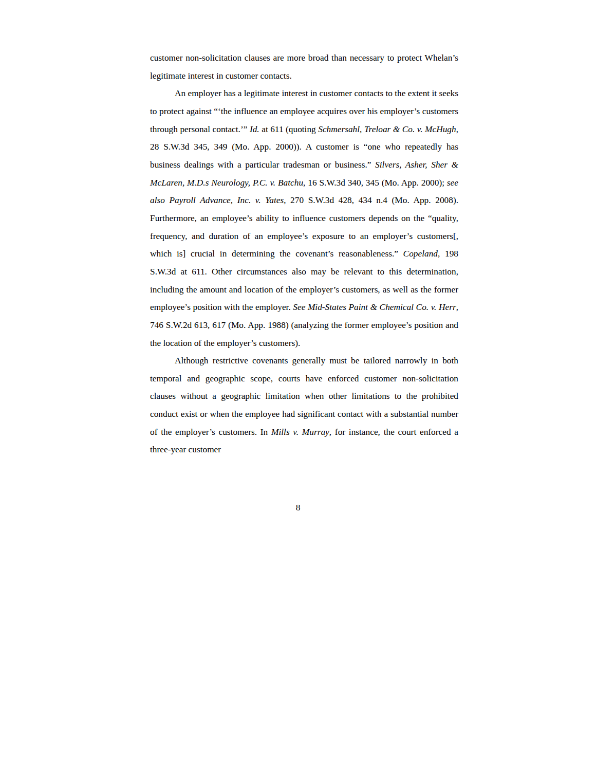customer non-solicitation clauses are more broad than necessary to protect Whelan’s legitimate interest in customer contacts.
An employer has a legitimate interest in customer contacts to the extent it seeks to protect against “‘the influence an employee acquires over his employer’s customers through personal contact.’” Id. at 611 (quoting Schmersahl, Treloar & Co. v. McHugh, 28 S.W.3d 345, 349 (Mo. App. 2000)). A customer is “one who repeatedly has business dealings with a particular tradesman or business.” Silvers, Asher, Sher & McLaren, M.D.s Neurology, P.C. v. Batchu, 16 S.W.3d 340, 345 (Mo. App. 2000); see also Payroll Advance, Inc. v. Yates, 270 S.W.3d 428, 434 n.4 (Mo. App. 2008). Furthermore, an employee’s ability to influence customers depends on the “quality, frequency, and duration of an employee’s exposure to an employer’s customers[, which is] crucial in determining the covenant’s reasonableness.” Copeland, 198 S.W.3d at 611. Other circumstances also may be relevant to this determination, including the amount and location of the employer’s customers, as well as the former employee’s position with the employer. See Mid-States Paint & Chemical Co. v. Herr, 746 S.W.2d 613, 617 (Mo. App. 1988) (analyzing the former employee’s position and the location of the employer’s customers).
Although restrictive covenants generally must be tailored narrowly in both temporal and geographic scope, courts have enforced customer non-solicitation clauses without a geographic limitation when other limitations to the prohibited conduct exist or when the employee had significant contact with a substantial number of the employer’s customers. In Mills v. Murray, for instance, the court enforced a three-year customer
8